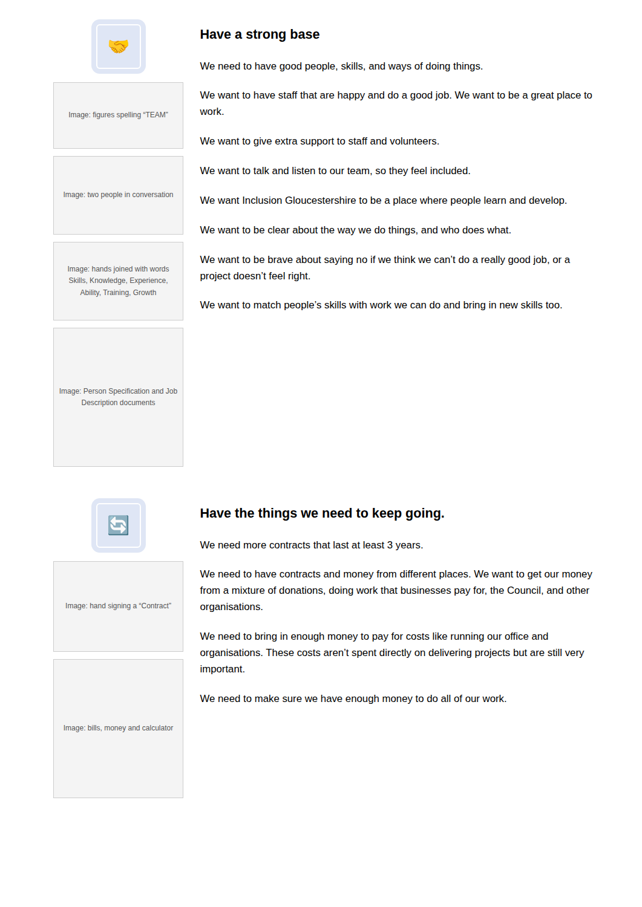🤝
Image: figures spelling “TEAM”
Image: two people in conversation
Image: hands joined with words Skills, Knowledge, Experience, Ability, Training, Growth
Image: Person Specification and Job Description documents
Have a strong base
We need to have good people, skills, and ways of doing things.
We want to have staff that are happy and do a good job. We want to be a great place to work.
We want to give extra support to staff and volunteers.
We want to talk and listen to our team, so they feel included.
We want Inclusion Gloucestershire to be a place where people learn and develop.
We want to be clear about the way we do things, and who does what.
We want to be brave about saying no if we think we can’t do a really good job, or a project doesn’t feel right.
We want to match people’s skills with work we can do and bring in new skills too.
🔄
Image: hand signing a “Contract”
Image: bills, money and calculator
Have the things we need to keep going.
We need more contracts that last at least 3 years.
We need to have contracts and money from different places. We want to get our money from a mixture of donations, doing work that businesses pay for, the Council, and other organisations.
We need to bring in enough money to pay for costs like running our office and organisations. These costs aren’t spent directly on delivering projects but are still very important.
We need to make sure we have enough money to do all of our work.